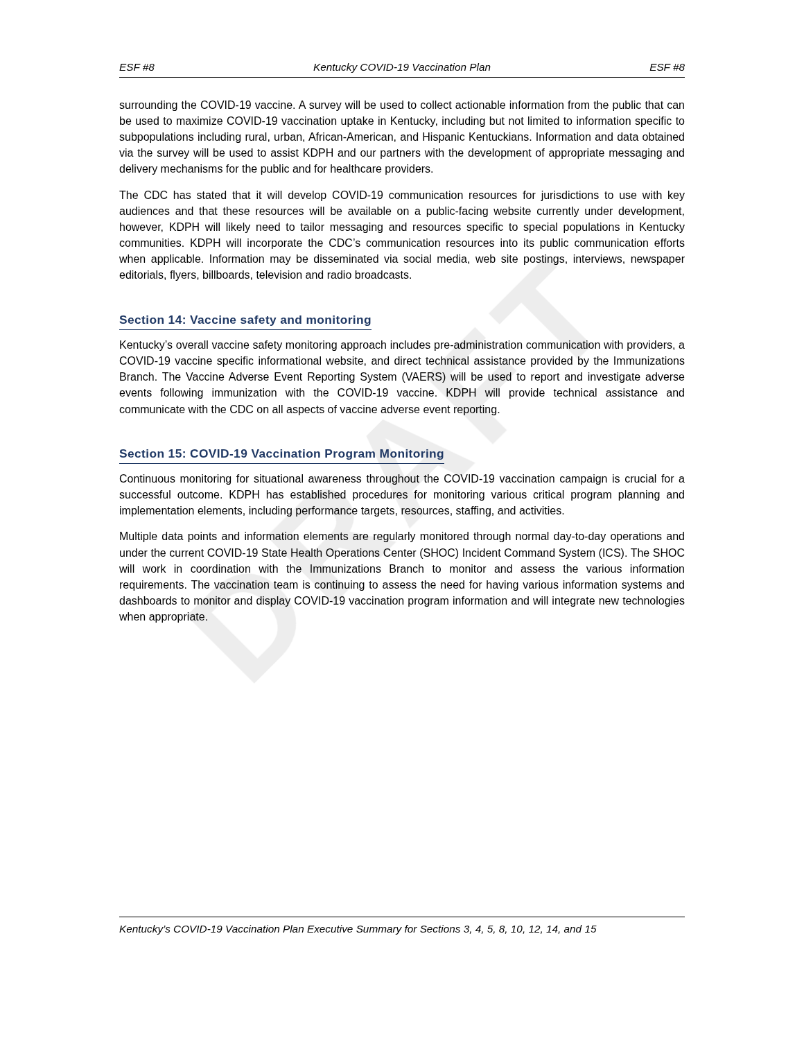DRAFT
ESF #8 Kentucky COVID-19 Vaccination Plan ESF #8
surrounding the COVID-19 vaccine. A survey will be used to collect actionable information from the public that can be used to maximize COVID-19 vaccination uptake in Kentucky, including but not limited to information specific to subpopulations including rural, urban, African-American, and Hispanic Kentuckians. Information and data obtained via the survey will be used to assist KDPH and our partners with the development of appropriate messaging and delivery mechanisms for the public and for healthcare providers.
The CDC has stated that it will develop COVID-19 communication resources for jurisdictions to use with key audiences and that these resources will be available on a public-facing website currently under development, however, KDPH will likely need to tailor messaging and resources specific to special populations in Kentucky communities. KDPH will incorporate the CDC’s communication resources into its public communication efforts when applicable. Information may be disseminated via social media, web site postings, interviews, newspaper editorials, flyers, billboards, television and radio broadcasts.
Section 14: Vaccine safety and monitoring
Kentucky’s overall vaccine safety monitoring approach includes pre-administration communication with providers, a COVID-19 vaccine specific informational website, and direct technical assistance provided by the Immunizations Branch. The Vaccine Adverse Event Reporting System (VAERS) will be used to report and investigate adverse events following immunization with the COVID-19 vaccine. KDPH will provide technical assistance and communicate with the CDC on all aspects of vaccine adverse event reporting.
Section 15: COVID-19 Vaccination Program Monitoring
Continuous monitoring for situational awareness throughout the COVID-19 vaccination campaign is crucial for a successful outcome. KDPH has established procedures for monitoring various critical program planning and implementation elements, including performance targets, resources, staffing, and activities.
Multiple data points and information elements are regularly monitored through normal day-to-day operations and under the current COVID-19 State Health Operations Center (SHOC) Incident Command System (ICS). The SHOC will work in coordination with the Immunizations Branch to monitor and assess the various information requirements. The vaccination team is continuing to assess the need for having various information systems and dashboards to monitor and display COVID-19 vaccination program information and will integrate new technologies when appropriate.
Kentucky’s COVID-19 Vaccination Plan Executive Summary for Sections 3, 4, 5, 8, 10, 12, 14, and 15